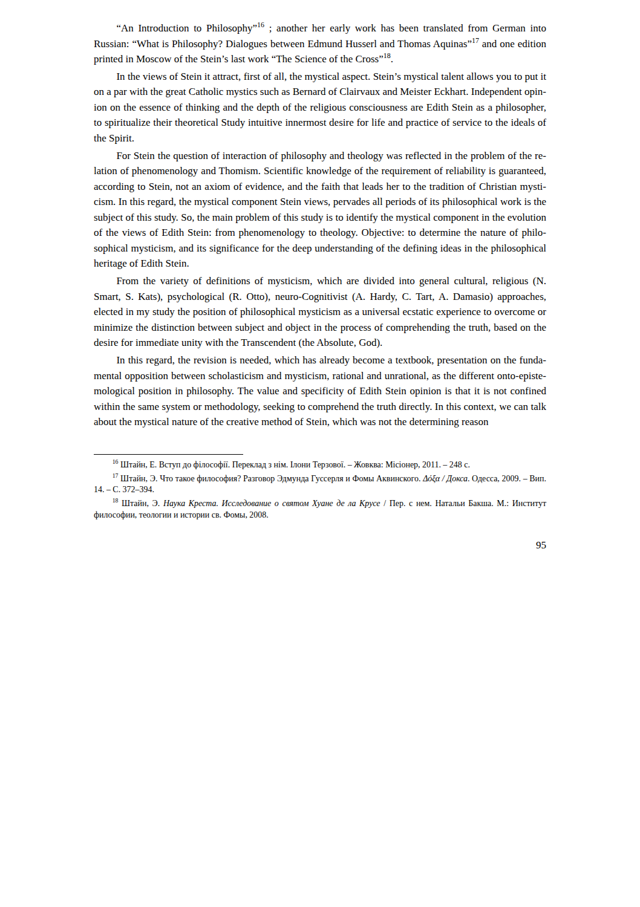“An Introduction to Philosophy”16 ; another her early work has been translated from German into Russian: “What is Philosophy? Dialogues between Edmund Husserl and Thomas Aquinas”17 and one edition printed in Moscow of the Stein’s last work “The Science of the Cross”18.
In the views of Stein it attract, first of all, the mystical aspect. Stein’s mystical talent allows you to put it on a par with the great Catholic mystics such as Bernard of Clairvaux and Meister Eckhart. Independent opinion on the essence of thinking and the depth of the religious consciousness are Edith Stein as a philosopher, to spiritualize their theoretical Study intuitive innermost desire for life and practice of service to the ideals of the Spirit.
For Stein the question of interaction of philosophy and theology was reflected in the problem of the relation of phenomenology and Thomism. Scientific knowledge of the requirement of reliability is guaranteed, according to Stein, not an axiom of evidence, and the faith that leads her to the tradition of Christian mysticism. In this regard, the mystical component Stein views, pervades all periods of its philosophical work is the subject of this study. So, the main problem of this study is to identify the mystical component in the evolution of the views of Edith Stein: from phenomenology to theology. Objective: to determine the nature of philosophical mysticism, and its significance for the deep understanding of the defining ideas in the philosophical heritage of Edith Stein.
From the variety of definitions of mysticism, which are divided into general cultural, religious (N. Smart, S. Kats), psychological (R. Otto), neuro-Cognitivist (A. Hardy, C. Tart, A. Damasio) approaches, elected in my study the position of philosophical mysticism as a universal ecstatic experience to overcome or minimize the distinction between subject and object in the process of comprehending the truth, based on the desire for immediate unity with the Transcendent (the Absolute, God).
In this regard, the revision is needed, which has already become a textbook, presentation on the fundamental opposition between scholasticism and mysticism, rational and unrational, as the different onto-epistemological position in philosophy. The value and specificity of Edith Stein opinion is that it is not confined within the same system or methodology, seeking to comprehend the truth directly. In this context, we can talk about the mystical nature of the creative method of Stein, which was not the determining reason
16 Штайн, Е. Вступ до філософії. Переклад з нім. Ілони Терзової. – Жовква: Місіонер, 2011. – 248 с.
17 Штайн, Э. Что такое философия? Разговор Эдмунда Гуссерля и Фомы Аквинского. Δόξα / Докса. Одесса, 2009. – Вип. 14. – С. 372–394.
18 Штайн, Э. Наука Креста. Исследование о святом Хуане де ла Крусе / Пер. с нем. Натальи Бакша. М.: Институт философии, теологии и истории св. Фомы, 2008.
95